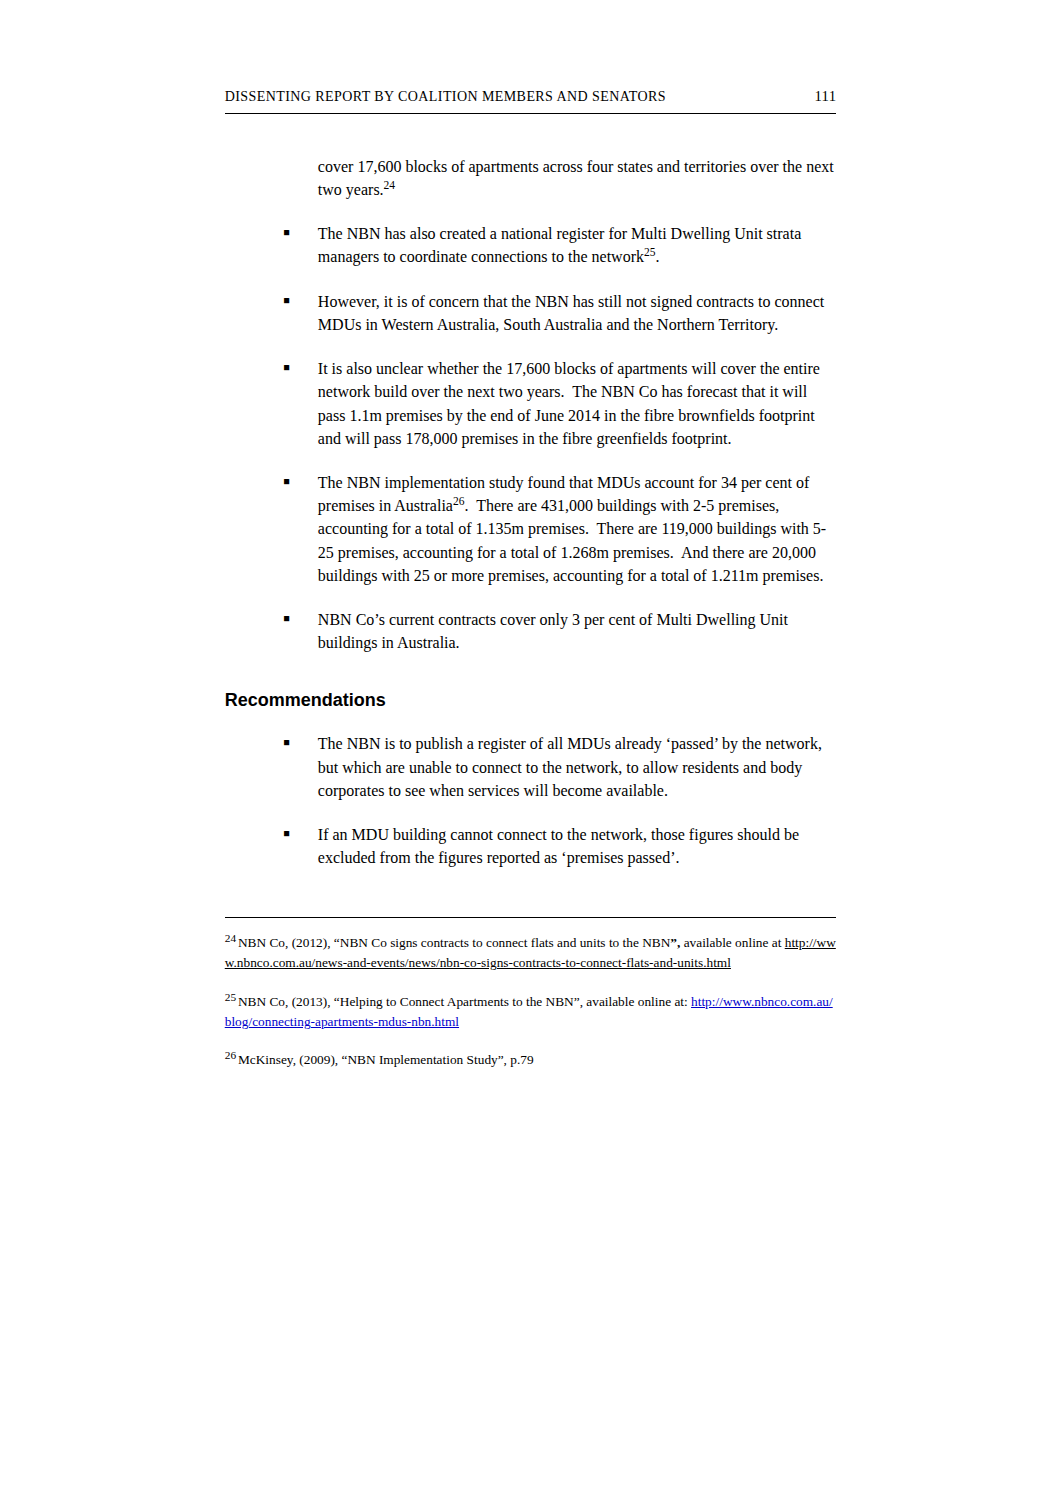Dissenting Report by Coalition Members and Senators 111
cover 17,600 blocks of apartments across four states and territories over the next two years.24
The NBN has also created a national register for Multi Dwelling Unit strata managers to coordinate connections to the network25.
However, it is of concern that the NBN has still not signed contracts to connect MDUs in Western Australia, South Australia and the Northern Territory.
It is also unclear whether the 17,600 blocks of apartments will cover the entire network build over the next two years. The NBN Co has forecast that it will pass 1.1m premises by the end of June 2014 in the fibre brownfields footprint and will pass 178,000 premises in the fibre greenfields footprint.
The NBN implementation study found that MDUs account for 34 per cent of premises in Australia26. There are 431,000 buildings with 2-5 premises, accounting for a total of 1.135m premises. There are 119,000 buildings with 5-25 premises, accounting for a total of 1.268m premises. And there are 20,000 buildings with 25 or more premises, accounting for a total of 1.211m premises.
NBN Co’s current contracts cover only 3 per cent of Multi Dwelling Unit buildings in Australia.
Recommendations
The NBN is to publish a register of all MDUs already ‘passed’ by the network, but which are unable to connect to the network, to allow residents and body corporates to see when services will become available.
If an MDU building cannot connect to the network, those figures should be excluded from the figures reported as ‘premises passed’.
24 NBN Co, (2012), “NBN Co signs contracts to connect flats and units to the NBN”, available online at http://www.nbnco.com.au/news-and-events/news/nbn-co-signs-contracts-to-connect-flats-and-units.html
25 NBN Co, (2013), “Helping to Connect Apartments to the NBN”, available online at: http://www.nbnco.com.au/blog/connecting-apartments-mdus-nbn.html
26 McKinsey, (2009), “NBN Implementation Study”, p.79